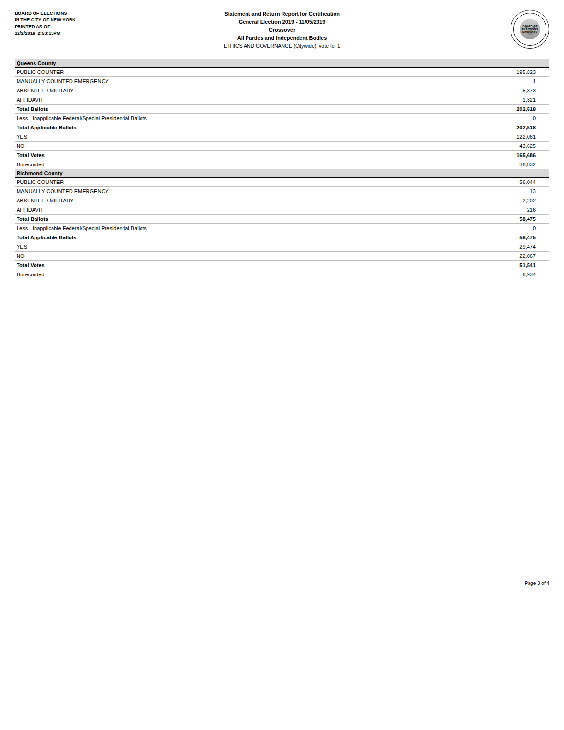BOARD OF ELECTIONS
IN THE CITY OF NEW YORK
PRINTED AS OF:
12/2/2019 2:53:13PM
Statement and Return Report for Certification
General Election 2019 - 11/05/2019
Crossover
All Parties and Independent Bodies
ETHICS AND GOVERNANCE (Citywide), vote for 1
BOARD OF
ELECTIONS
NEW YORK
Queens County
| PUBLIC COUNTER | 195,823 |
| MANUALLY COUNTED EMERGENCY | 1 |
| ABSENTEE / MILITARY | 5,373 |
| AFFIDAVIT | 1,321 |
| Total Ballots | 202,518 |
| Less - Inapplicable Federal/Special Presidential Ballots | 0 |
| Total Applicable Ballots | 202,518 |
| YES | 122,061 |
| NO | 43,625 |
| Total Votes | 165,686 |
| Unrecorded | 36,832 |
Richmond County
| PUBLIC COUNTER | 56,044 |
| MANUALLY COUNTED EMERGENCY | 13 |
| ABSENTEE / MILITARY | 2,202 |
| AFFIDAVIT | 216 |
| Total Ballots | 58,475 |
| Less - Inapplicable Federal/Special Presidential Ballots | 0 |
| Total Applicable Ballots | 58,475 |
| YES | 29,474 |
| NO | 22,067 |
| Total Votes | 51,541 |
| Unrecorded | 6,934 |
Page 3 of 4